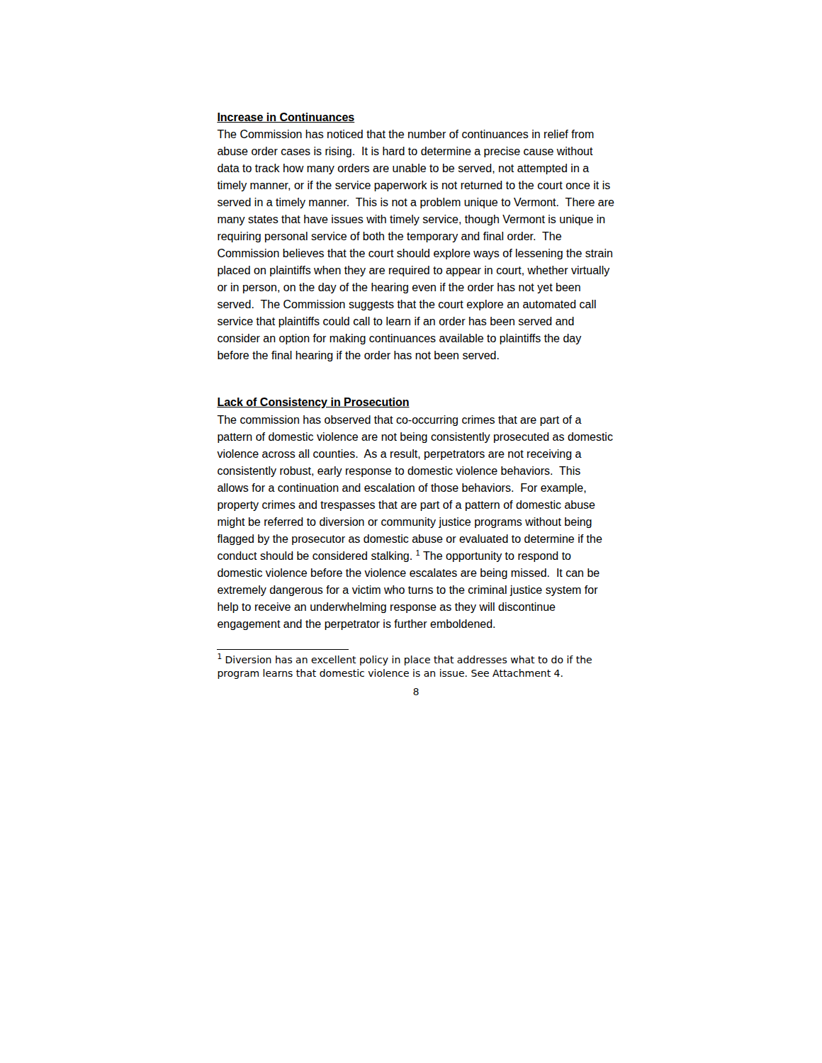Increase in Continuances
The Commission has noticed that the number of continuances in relief from abuse order cases is rising. It is hard to determine a precise cause without data to track how many orders are unable to be served, not attempted in a timely manner, or if the service paperwork is not returned to the court once it is served in a timely manner. This is not a problem unique to Vermont. There are many states that have issues with timely service, though Vermont is unique in requiring personal service of both the temporary and final order. The Commission believes that the court should explore ways of lessening the strain placed on plaintiffs when they are required to appear in court, whether virtually or in person, on the day of the hearing even if the order has not yet been served. The Commission suggests that the court explore an automated call service that plaintiffs could call to learn if an order has been served and consider an option for making continuances available to plaintiffs the day before the final hearing if the order has not been served.
Lack of Consistency in Prosecution
The commission has observed that co-occurring crimes that are part of a pattern of domestic violence are not being consistently prosecuted as domestic violence across all counties. As a result, perpetrators are not receiving a consistently robust, early response to domestic violence behaviors. This allows for a continuation and escalation of those behaviors. For example, property crimes and trespasses that are part of a pattern of domestic abuse might be referred to diversion or community justice programs without being flagged by the prosecutor as domestic abuse or evaluated to determine if the conduct should be considered stalking. 1 The opportunity to respond to domestic violence before the violence escalates are being missed. It can be extremely dangerous for a victim who turns to the criminal justice system for help to receive an underwhelming response as they will discontinue engagement and the perpetrator is further emboldened.
1 Diversion has an excellent policy in place that addresses what to do if the program learns that domestic violence is an issue. See Attachment 4.
8